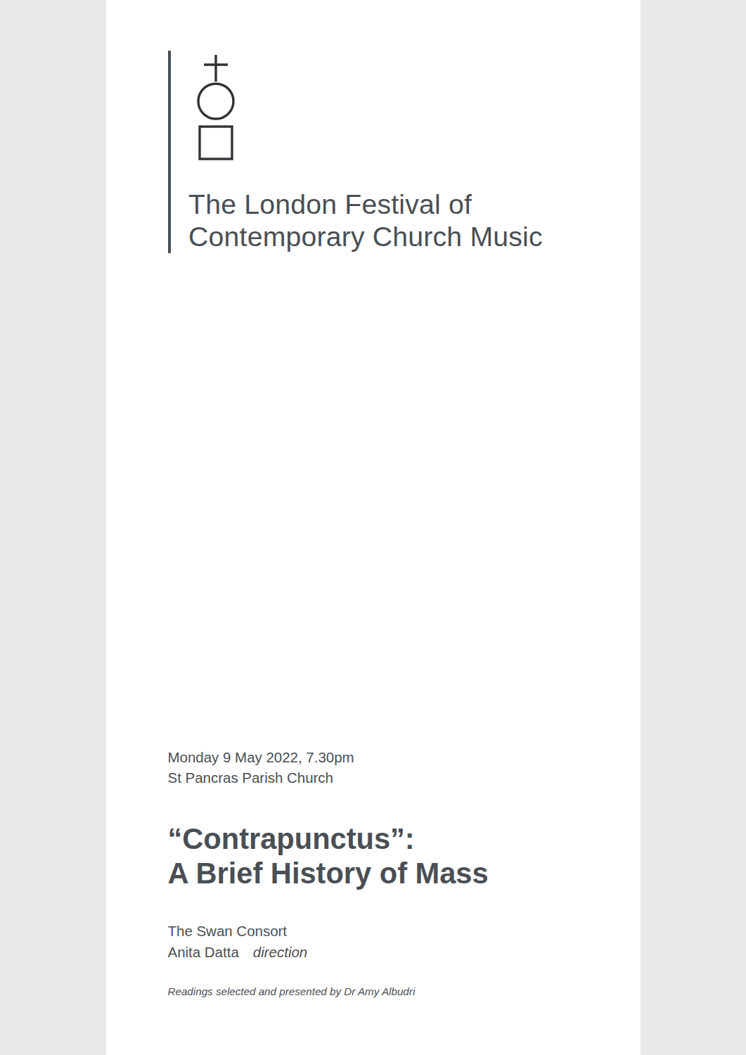The London Festival of
Contemporary Church Music
Monday 9 May 2022, 7.30pm St Pancras Parish Church
“Contrapunctus”: A Brief History of Mass
The Swan Consort Anita Datta direction
Readings selected and presented by Dr Amy Albudri